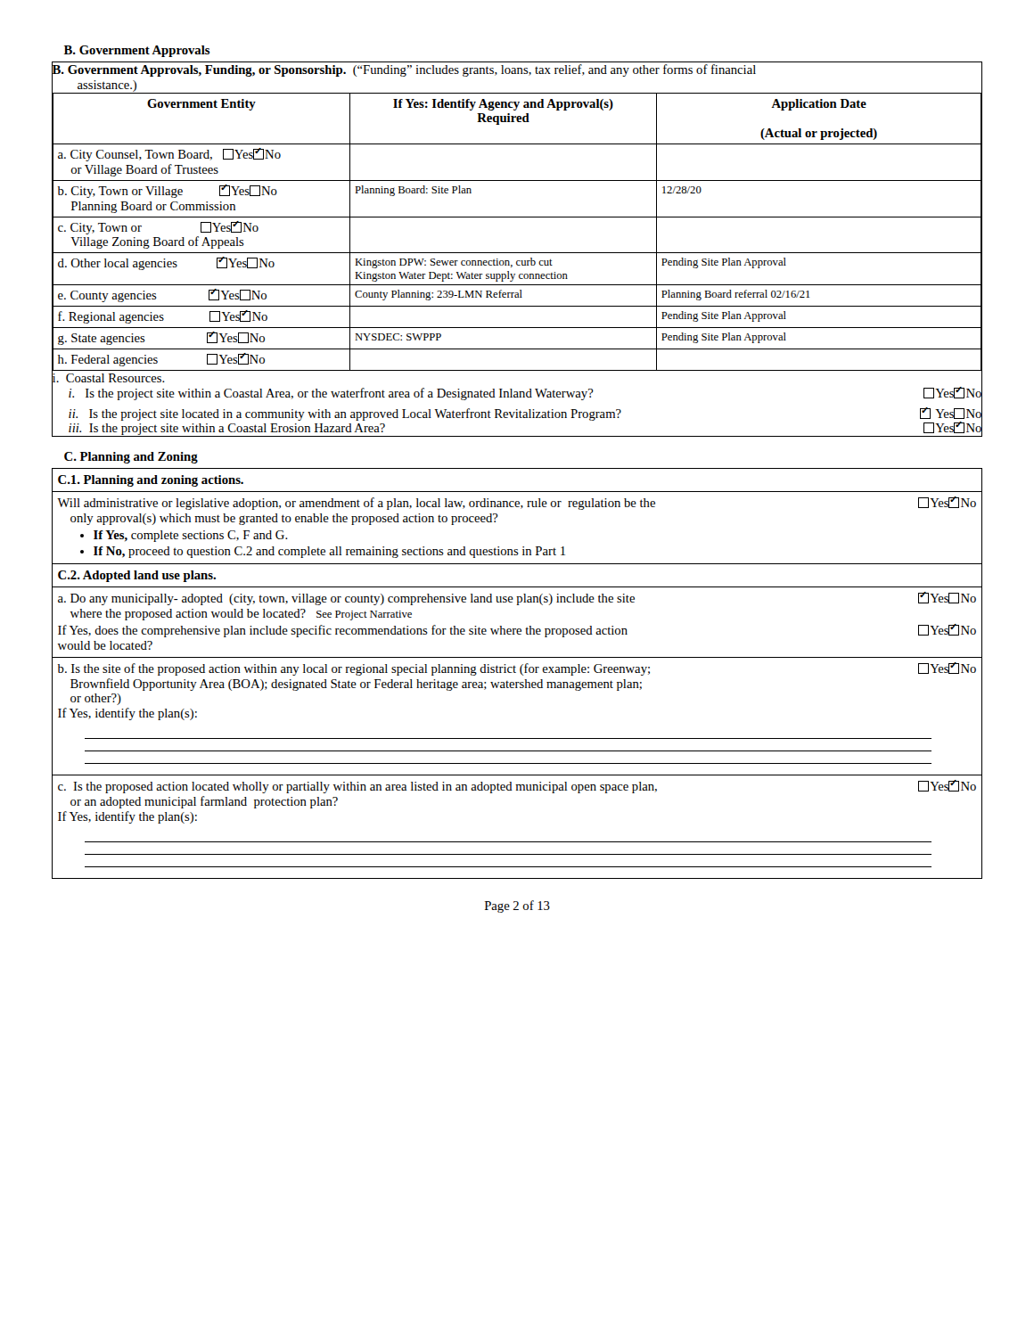B. Government Approvals
| B. Government Approvals, Funding, or Sponsorship. (“Funding” includes grants, loans, tax relief, and any other forms of financial assistance.) |
| / Government Entity / If Yes: Identify Agency and Approval(s) Required / Application Date (Actual or projected) / / --- / --- / --- / / a. City Counsel, Town Board, Yes No or Village Board of Trustees / / / / b. City, Town or Village Yes No Planning Board or Commission / Planning Board: Site Plan / 12/28/20 / / c. City, Town or Yes No Village Zoning Board of Appeals / / / / d. Other local agencies Yes No / Kingston DPW: Sewer connection, curb cut Kingston Water Dept: Water supply connection / Pending Site Plan Approval / / e. County agencies Yes No / County Planning: 239-LMN Referral / Planning Board referral 02/16/21 / / f. Regional agencies Yes No / / Pending Site Plan Approval / / g. State agencies Yes No / NYSDEC: SWPPP / Pending Site Plan Approval / / h. Federal agencies Yes No / / / |
| i. Coastal Resources. i. Is the project site within a Coastal Area, or the waterfront area of a Designated Inland Waterway? Yes No ii. Is the project site located in a community with an approved Local Waterfront Revitalization Program? Yes No iii. Is the project site within a Coastal Erosion Hazard Area? Yes No |
C. Planning and Zoning
| C.1. Planning and zoning actions. |
| Will administrative or legislative adoption, or amendment of a plan, local law, ordinance, rule or regulation be the only approval(s) which must be granted to enable the proposed action to proceed? Yes No If Yes, complete sections C, F and G. If No, proceed to question C.2 and complete all remaining sections and questions in Part 1 |
| C.2. Adopted land use plans. |
| a. Do any municipally- adopted (city, town, village or county) comprehensive land use plan(s) include the site where the proposed action would be located? See Project Narrative Yes No If Yes, does the comprehensive plan include specific recommendations for the site where the proposed action would be located? Yes No |
| b. Is the site of the proposed action within any local or regional special planning district (for example: Greenway; Brownfield Opportunity Area (BOA); designated State or Federal heritage area; watershed management plan; or other?) Yes No If Yes, identify the plan(s): |
| c. Is the proposed action located wholly or partially within an area listed in an adopted municipal open space plan, or an adopted municipal farmland protection plan? Yes No If Yes, identify the plan(s): |
Page 2 of 13